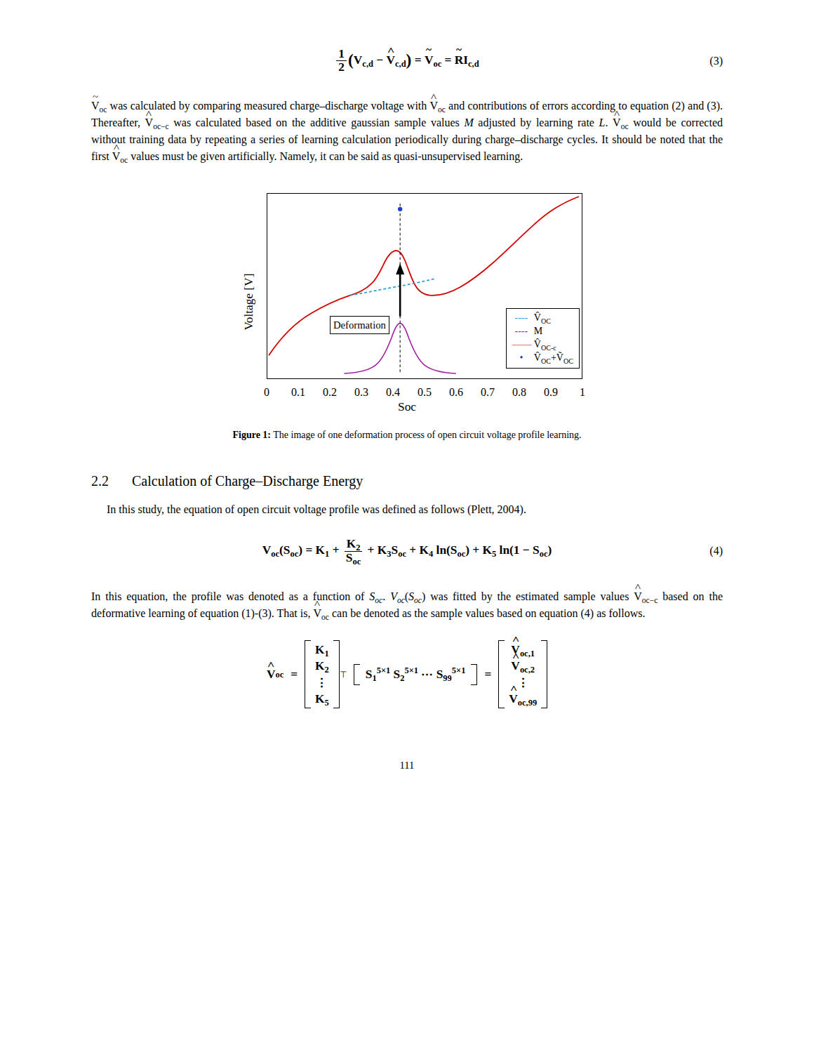12(Vc,d − Vc,d) = Voc = RIc,d
(3)
Voc was calculated by comparing measured charge–discharge voltage with Voc and contributions of errors according to equation (2) and (3). Thereafter, Voc−c was calculated based on the additive gaussian sample values M adjusted by learning rate L. Voc would be corrected without training data by repeating a series of learning calculation periodically during charge–discharge cycles. It should be noted that the first Voc values must be given artificially. Namely, it can be said as quasi-unsupervised learning.
Voltage [V]
Deformation
----V̂OC
----M
——V̂OC-c
•V̂OC+ṼOC
0 0.1 0.2 0.3 0.4 0.5 0.6 0.7 0.8 0.9 1
Soc
Figure 1: The image of one deformation process of open circuit voltage profile learning.
2.2 Calculation of Charge–Discharge Energy
In this study, the equation of open circuit voltage profile was defined as follows (Plett, 2004).
Voc(Soc) = K1 + K2 Soc + K3Soc + K4 ln(Soc) + K5 ln(1 − Soc)
(4)
In this equation, the profile was denoted as a function of Soc. Voc(Soc) was fitted by the estimated sample values Voc−c based on the deformative learning of equation (1)-(3). That is, Voc can be denoted as the sample values based on equation (4) as follows.
Voc = K1 K2 ⋮ K5 ⊤ S15×1 S25×1 ⋯ S995×1 = Voc,1 Voc,2 ⋮ Voc,99
111